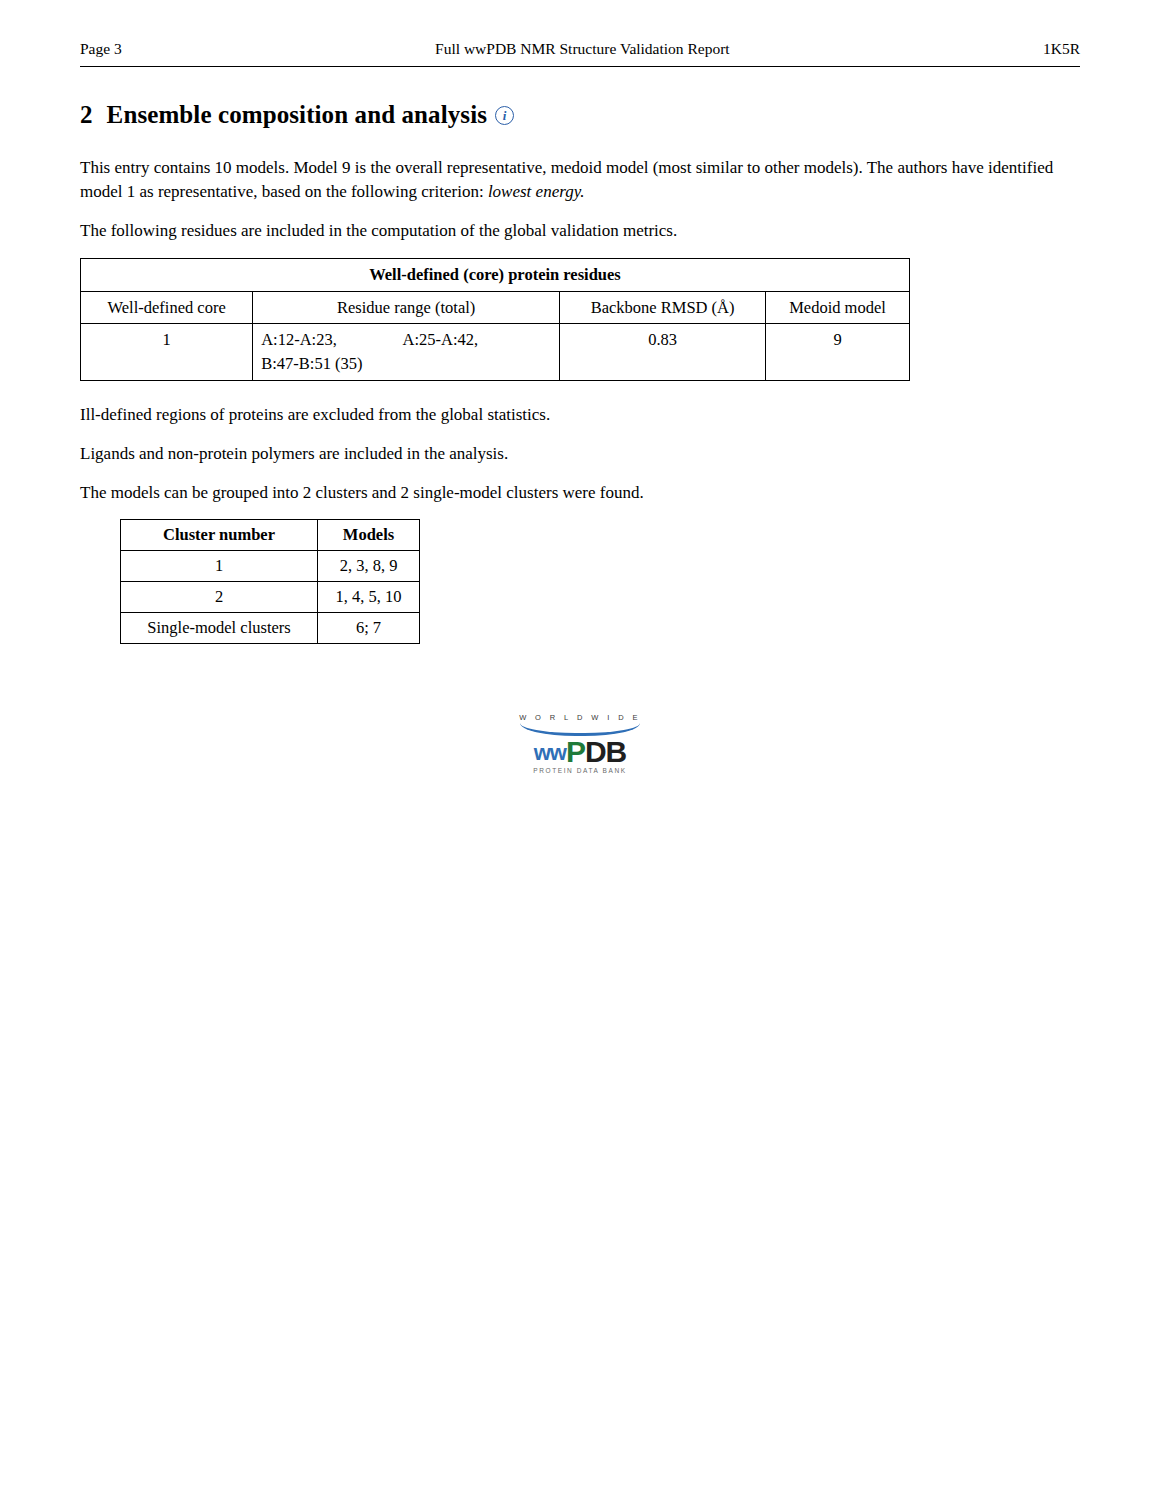Page 3
Full wwPDB NMR Structure Validation Report
1K5R
2 Ensemble composition and analysisi
This entry contains 10 models. Model 9 is the overall representative, medoid model (most similar to other models). The authors have identified model 1 as representative, based on the following criterion: lowest energy.
The following residues are included in the computation of the global validation metrics.
| Well-defined (core) protein residues |
| --- |
| Well-defined core | Residue range (total) | Backbone RMSD (Å) | Medoid model |
| 1 | A:12-A:23, A:25-A:42, B:47-B:51 (35) | 0.83 | 9 |
Ill-defined regions of proteins are excluded from the global statistics.
Ligands and non-protein polymers are included in the analysis.
The models can be grouped into 2 clusters and 2 single-model clusters were found.
| Cluster number | Models |
| --- | --- |
| 1 | 2, 3, 8, 9 |
| 2 | 1, 4, 5, 10 |
| Single-model clusters | 6; 7 |
W O R L D W I D E
ww PDB
PROTEIN DATA BANK